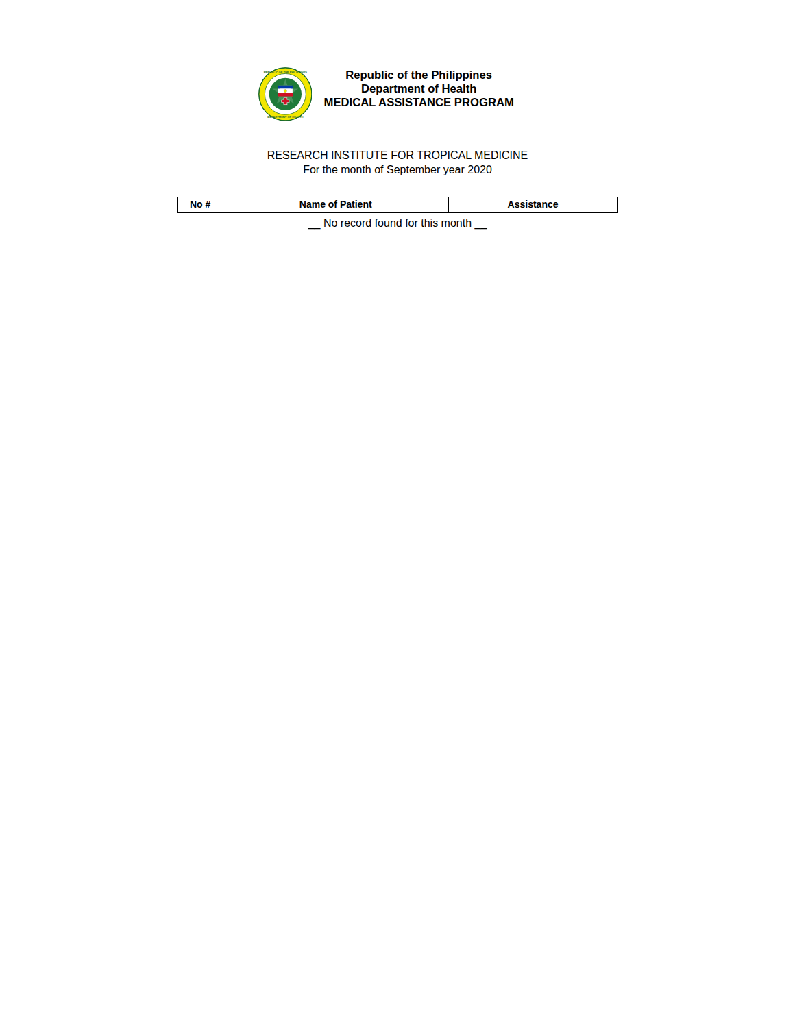REPUBLIC OF THE PHILIPPINES DEPARTMENT OF HEALTH
Republic of the Philippines
Department of Health
MEDICAL ASSISTANCE PROGRAM
RESEARCH INSTITUTE FOR TROPICAL MEDICINE
For the month of September year 2020
| No # | Name of Patient | Assistance |
| --- | --- | --- |
__ No record found for this month __